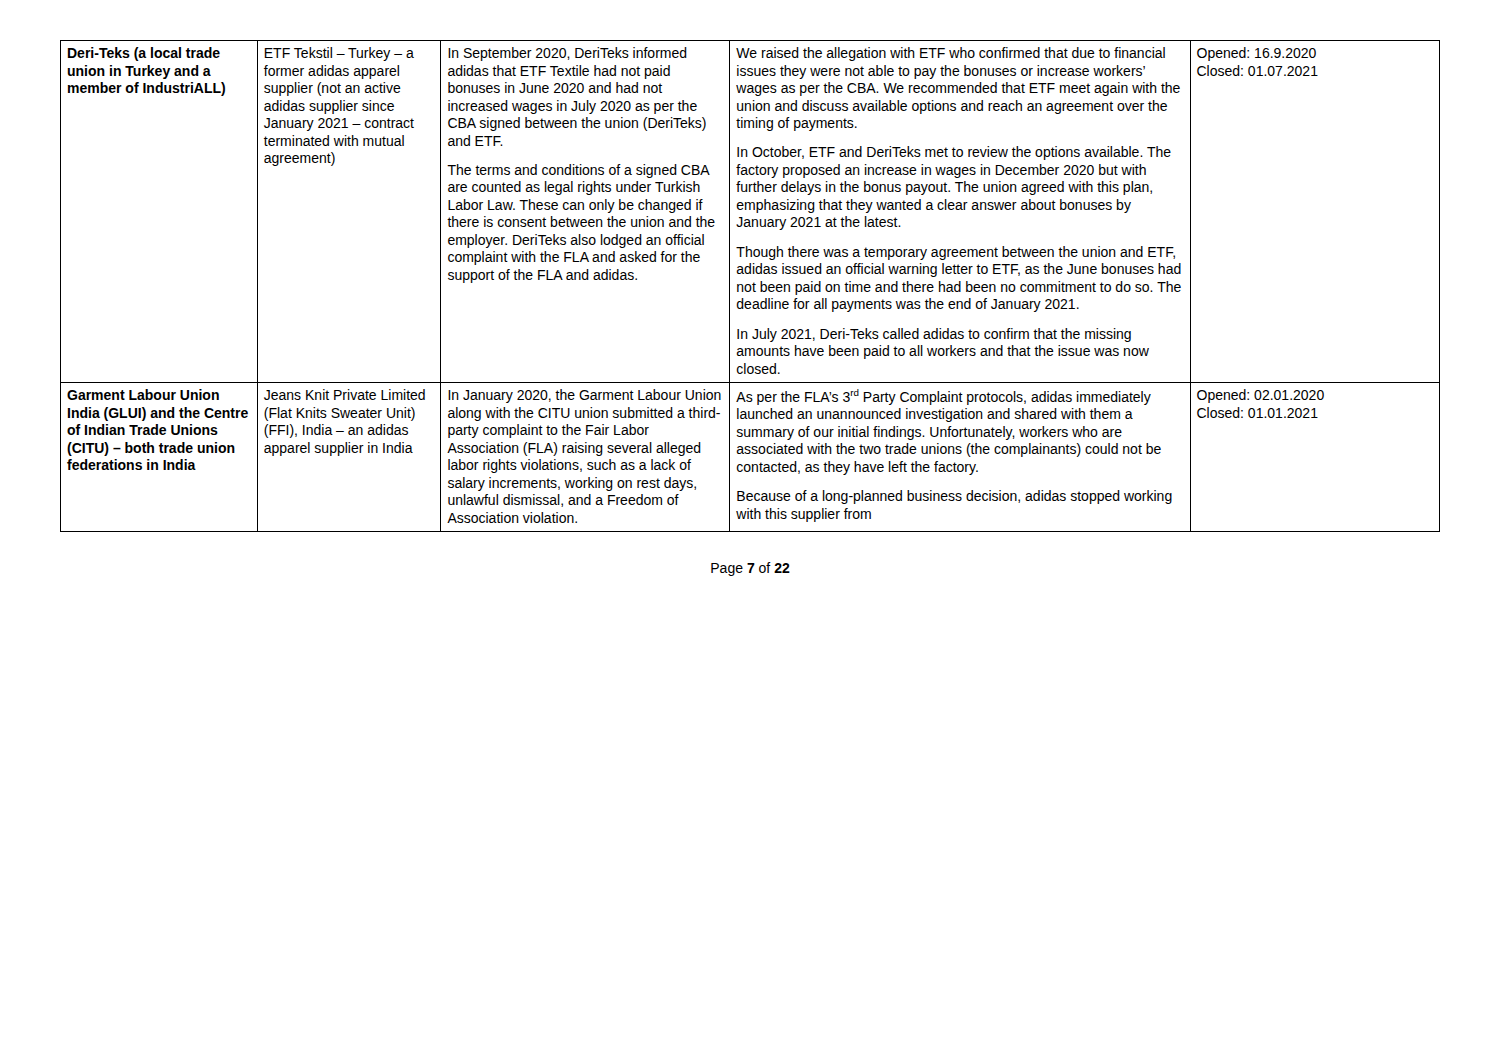| Deri-Teks (a local trade union in Turkey and a member of IndustriALL) | ETF Tekstil – Turkey – a former adidas apparel supplier (not an active adidas supplier since January 2021 – contract terminated with mutual agreement) | In September 2020, DeriTeks informed adidas that ETF Textile had not paid bonuses in June 2020 and had not increased wages in July 2020 as per the CBA signed between the union (DeriTeks) and ETF. The terms and conditions of a signed CBA are counted as legal rights under Turkish Labor Law. These can only be changed if there is consent between the union and the employer. DeriTeks also lodged an official complaint with the FLA and asked for the support of the FLA and adidas. | We raised the allegation with ETF who confirmed that due to financial issues they were not able to pay the bonuses or increase workers’ wages as per the CBA. We recommended that ETF meet again with the union and discuss available options and reach an agreement over the timing of payments. In October, ETF and DeriTeks met to review the options available. The factory proposed an increase in wages in December 2020 but with further delays in the bonus payout. The union agreed with this plan, emphasizing that they wanted a clear answer about bonuses by January 2021 at the latest. Though there was a temporary agreement between the union and ETF, adidas issued an official warning letter to ETF, as the June bonuses had not been paid on time and there had been no commitment to do so. The deadline for all payments was the end of January 2021. In July 2021, Deri-Teks called adidas to confirm that the missing amounts have been paid to all workers and that the issue was now closed. | Opened: 16.9.2020 Closed: 01.07.2021 |
| Garment Labour Union India (GLUI) and the Centre of Indian Trade Unions (CITU) – both trade union federations in India | Jeans Knit Private Limited (Flat Knits Sweater Unit) (FFI), India – an adidas apparel supplier in India | In January 2020, the Garment Labour Union along with the CITU union submitted a third-party complaint to the Fair Labor Association (FLA) raising several alleged labor rights violations, such as a lack of salary increments, working on rest days, unlawful dismissal, and a Freedom of Association violation. | As per the FLA’s 3 rd Party Complaint protocols, adidas immediately launched an unannounced investigation and shared with them a summary of our initial findings. Unfortunately, workers who are associated with the two trade unions (the complainants) could not be contacted, as they have left the factory. Because of a long-planned business decision, adidas stopped working with this supplier from | Opened: 02.01.2020 Closed: 01.01.2021 |
Page 7 of 22